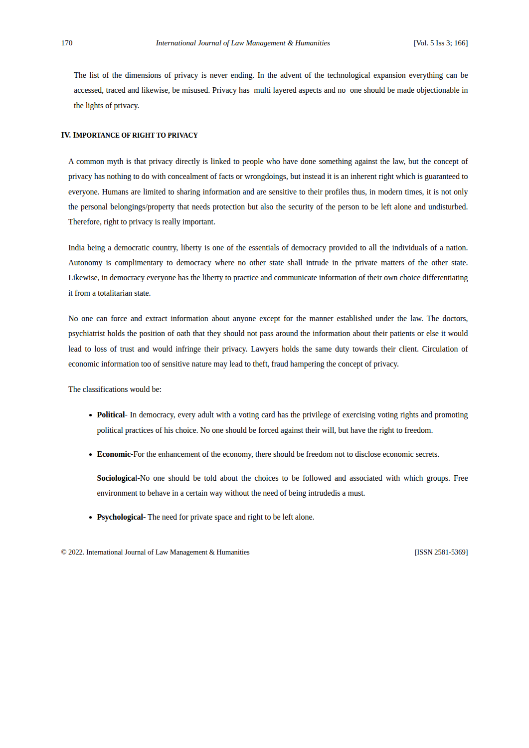170 International Journal of Law Management & Humanities [Vol. 5 Iss 3; 166]
The list of the dimensions of privacy is never ending. In the advent of the technological expansion everything can be accessed, traced and likewise, be misused. Privacy has multi layered aspects and no one should be made objectionable in the lights of privacy.
IV. IMPORTANCE OF RIGHT TO PRIVACY
A common myth is that privacy directly is linked to people who have done something against the law, but the concept of privacy has nothing to do with concealment of facts or wrongdoings, but instead it is an inherent right which is guaranteed to everyone. Humans are limited to sharing information and are sensitive to their profiles thus, in modern times, it is not only the personal belongings/property that needs protection but also the security of the person to be left alone and undisturbed. Therefore, right to privacy is really important.
India being a democratic country, liberty is one of the essentials of democracy provided to all the individuals of a nation. Autonomy is complimentary to democracy where no other state shall intrude in the private matters of the other state. Likewise, in democracy everyone has the liberty to practice and communicate information of their own choice differentiating it from a totalitarian state.
No one can force and extract information about anyone except for the manner established under the law. The doctors, psychiatrist holds the position of oath that they should not pass around the information about their patients or else it would lead to loss of trust and would infringe their privacy. Lawyers holds the same duty towards their client. Circulation of economic information too of sensitive nature may lead to theft, fraud hampering the concept of privacy.
The classifications would be:
Political- In democracy, every adult with a voting card has the privilege of exercising voting rights and promoting political practices of his choice. No one should be forced against their will, but have the right to freedom.
Economic-For the enhancement of the economy, there should be freedom not to disclose economic secrets.
Sociological-No one should be told about the choices to be followed and associated with which groups. Free environment to behave in a certain way without the need of being intrudedis a must.
Psychological- The need for private space and right to be left alone.
© 2022. International Journal of Law Management & Humanities [ISSN 2581-5369]